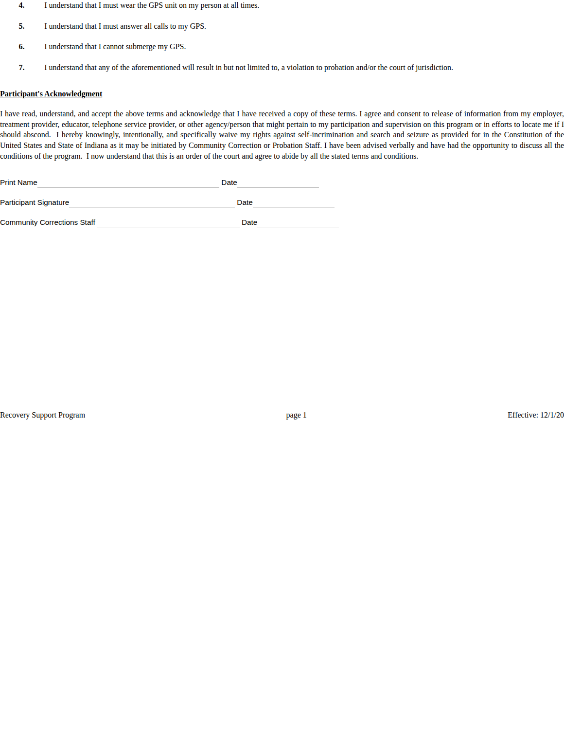4. I understand that I must wear the GPS unit on my person at all times.
5. I understand that I must answer all calls to my GPS.
6. I understand that I cannot submerge my GPS.
7. I understand that any of the aforementioned will result in but not limited to, a violation to probation and/or the court of jurisdiction.
Participant's Acknowledgment
I have read, understand, and accept the above terms and acknowledge that I have received a copy of these terms. I agree and consent to release of information from my employer, treatment provider, educator, telephone service provider, or other agency/person that might pertain to my participation and supervision on this program or in efforts to locate me if I should abscond. I hereby knowingly, intentionally, and specifically waive my rights against self-incrimination and search and seizure as provided for in the Constitution of the United States and State of Indiana as it may be initiated by Community Correction or Probation Staff. I have been advised verbally and have had the opportunity to discuss all the conditions of the program. I now understand that this is an order of the court and agree to abide by all the stated terms and conditions.
Print Name Date
Participant Signature Date
Community Corrections Staff Date
Recovery Support Program
page 1
Effective: 12/1/20